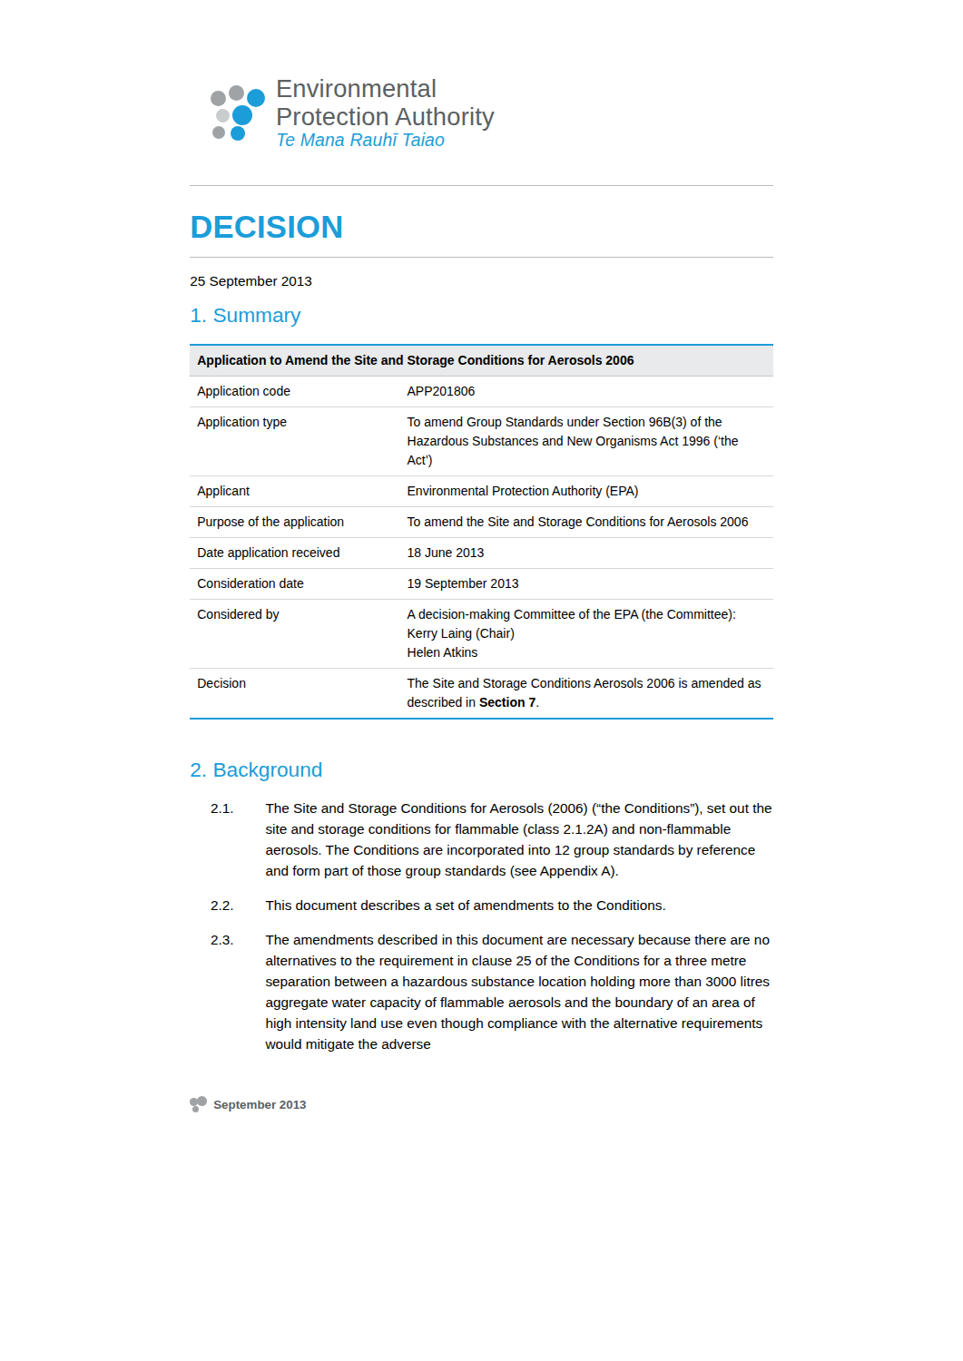Environmental
Protection Authority
Te Mana Rauhī Taiao
DECISION
25 September 2013
1. Summary
| Application to Amend the Site and Storage Conditions for Aerosols 2006 |
| --- |
| Application code | APP201806 |
| Application type | To amend Group Standards under Section 96B(3) of the Hazardous Substances and New Organisms Act 1996 (‘the Act’) |
| Applicant | Environmental Protection Authority (EPA) |
| Purpose of the application | To amend the Site and Storage Conditions for Aerosols 2006 |
| Date application received | 18 June 2013 |
| Consideration date | 19 September 2013 |
| Considered by | A decision-making Committee of the EPA (the Committee): Kerry Laing (Chair) Helen Atkins |
| Decision | The Site and Storage Conditions Aerosols 2006 is amended as described in Section 7 . |
2. Background
2.1. The Site and Storage Conditions for Aerosols (2006) (“the Conditions”), set out the site and storage conditions for flammable (class 2.1.2A) and non-flammable aerosols. The Conditions are incorporated into 12 group standards by reference and form part of those group standards (see Appendix A).
2.2. This document describes a set of amendments to the Conditions.
2.3. The amendments described in this document are necessary because there are no alternatives to the requirement in clause 25 of the Conditions for a three metre separation between a hazardous substance location holding more than 3000 litres aggregate water capacity of flammable aerosols and the boundary of an area of high intensity land use even though compliance with the alternative requirements would mitigate the adverse
September 2013